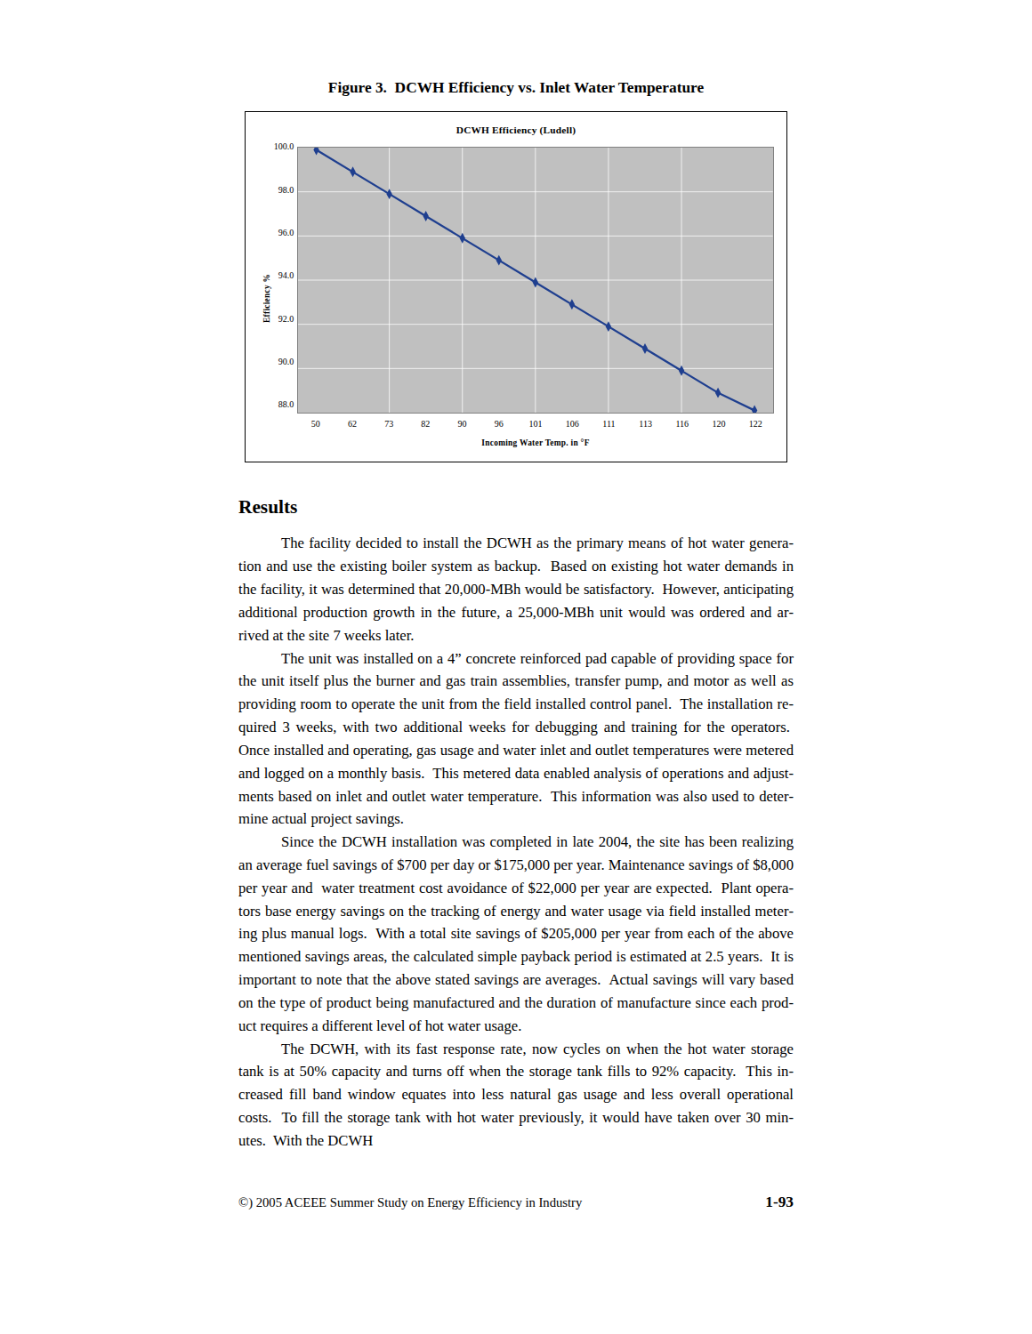Figure 3. DCWH Efficiency vs. Inlet Water Temperature
DCWH Efficiency (Ludell)
Efficiency %
100.0 98.0 96.0 94.0 92.0 90.0 88.0
506273829096101106111113116120122
Incoming Water Temp. in °F
Results
The facility decided to install the DCWH as the primary means of hot water generation and use the existing boiler system as backup. Based on existing hot water demands in the facility, it was determined that 20,000-MBh would be satisfactory. However, anticipating additional production growth in the future, a 25,000-MBh unit would was ordered and arrived at the site 7 weeks later.
The unit was installed on a 4” concrete reinforced pad capable of providing space for the unit itself plus the burner and gas train assemblies, transfer pump, and motor as well as providing room to operate the unit from the field installed control panel. The installation required 3 weeks, with two additional weeks for debugging and training for the operators. Once installed and operating, gas usage and water inlet and outlet temperatures were metered and logged on a monthly basis. This metered data enabled analysis of operations and adjustments based on inlet and outlet water temperature. This information was also used to determine actual project savings.
Since the DCWH installation was completed in late 2004, the site has been realizing an average fuel savings of $700 per day or $175,000 per year. Maintenance savings of $8,000 per year and water treatment cost avoidance of $22,000 per year are expected. Plant operators base energy savings on the tracking of energy and water usage via field installed metering plus manual logs. With a total site savings of $205,000 per year from each of the above mentioned savings areas, the calculated simple payback period is estimated at 2.5 years. It is important to note that the above stated savings are averages. Actual savings will vary based on the type of product being manufactured and the duration of manufacture since each product requires a different level of hot water usage.
The DCWH, with its fast response rate, now cycles on when the hot water storage tank is at 50% capacity and turns off when the storage tank fills to 92% capacity. This increased fill band window equates into less natural gas usage and less overall operational costs. To fill the storage tank with hot water previously, it would have taken over 30 minutes. With the DCWH
©) 2005 ACEEE Summer Study on Energy Efficiency in Industry
1-93